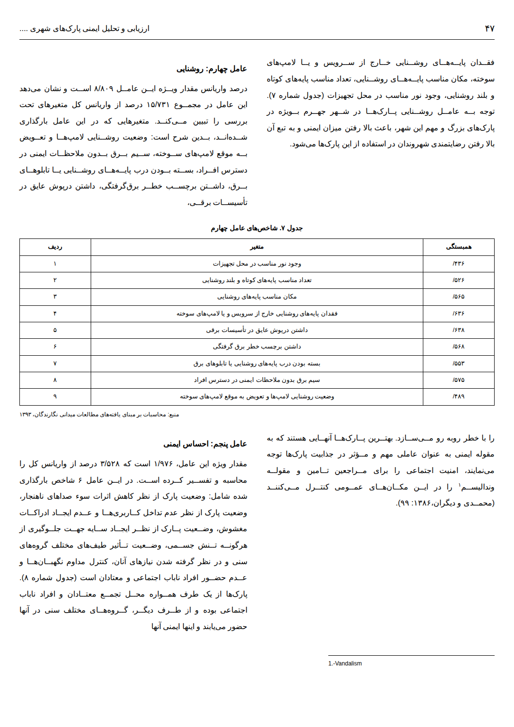۴۷
ارزیابی و تحلیل ایمنی پارک‌های شهری ....
فقــدان پایــه‌هــای روشــنایی خــارج از ســرویس و یــا لامپ‌های سوخته، مکان مناسب پایــه‌هــای روشــنایی، تعداد مناسب پایه‌های کوتاه و بلند روشنایی، وجود نور مناسب در محل تجهیزات (جدول شماره ۷). توجه بــه عامــل روشــنایی پــارک‌هــا در شــهر جهــرم بــویژه در پارک‌های بزرگ و مهم این شهر، باعث بالا رفتن میزان ایمنی و به تبع آن بالا رفتن رضایتمندی شهروندان در استفاده از این پارک‌ها می‌شود.
عامل چهارم: روشنایی
درصد واریانس مقدار ویــژه ایــن عامــل ۸/۸۰۹ اســت و نشان می‌دهد این عامل در مجمــوع ۱۵/۷۳۱ درصد از واریانس کل متغیرهای تحت بررسی را تبیین مــی‌کنــد. متغیرهایی که در این عامل بارگذاری شــده‌انــد، بــدین شرح است: وضعیت روشــنایی لامپ‌هــا و تعــویض بــه موقع لامپ‌های ســوخته، ســیم بــرق بــدون ملاحظــات ایمنی در دسترس افــراد، بســته بــودن درب پایــه‌هــای روشــنایی یــا تابلوهــای بــرق، داشــتن برچســب خطــر برق‌گرفتگی، داشتن درپوش عایق در تأسیســات برقــی،
جدول ۷. شاخص‌های عامل چهارم
| همبستگی | متغیر | ردیف |
| --- | --- | --- |
| ۴۳۶/ | وجود نور مناسب در محل تجهیزات | ۱ |
| ۵۲۶/ | تعداد مناسب پایه‌های کوتاه و بلند روشنایی | ۲ |
| ۵۶۵/ | مکان مناسب پایه‌های روشنایی | ۳ |
| ۶۳۶/ | فقدان پایه‌های روشنایی خارج از سرویس و یا لامپ‌های سوخته | ۴ |
| ۶۳۸/ | داشتن درپوش عایق در تأسیسات برقی | ۵ |
| ۵۶۸/ | داشتن برچسب خطر برق گرفتگی | ۶ |
| ۵۵۳/ | بسته بودن درب پایه‌های روشنایی یا تابلوهای برق | ۷ |
| ۵۷۵/ | سیم برق بدون ملاحظات ایمنی در دسترس افراد | ۸ |
| ۴۸۹/ | وضعیت روشنایی لامپ‌ها و تعویض به موقع لامپ‌های سوخته | ۹ |
منبع: محاسبات بر مبنای یافته‌های مطالعات میدانی نگارندگان، ۱۳۹۳
را با خطر روبه رو مــی‌ســازد. بهتــرین پــارک‌هــا آنهــایی هستند که به مقوله ایمنی به عنوان عاملی مهم و مــؤثر در جذابیت پارک‌ها توجه می‌نمایند، امنیت اجتماعی را برای مــراجعین تــامین و مقولــه وندالیســم۱ را در ایــن مکــان‌هــای عمــومی کنتــرل مــی‌کننــد (محمــدی و دیگران،۱۳۸۶: ۹۹).
عامل پنجم: احساس ایمنی
مقدار ویژه این عامل، ۱/۹۷۶ است که ۳/۵۲۸ درصد از واریانس کل را محاسبه و تفســیر کــرده اســت. در ایــن عامل ۶ شاخص بارگذاری شده شامل: وضعیت پارک از نظر کاهش اثرات سوء صداهای ناهنجار، وضعیت پارک از نظر عدم تداخل کــاربری‌هــا و عــدم ایجــاد ادراکــات مغشوش، وضــعیت پــارک از نظــر ایجــاد ســایه جهــت جلــوگیری از هرگونــه تــنش جســمی، وضــعیت تــأثیر طیف‌های مختلف گروه‌های سنی و در نظر گرفته شدن نیازهای آنان، کنترل مداوم نگهبــان‌هــا و عــدم حضــور افراد ناباب اجتماعی و معتادان است (جدول شماره ۸). پارک‌ها از یک طرف همــواره محــل تجمــع معتــادان و افراد ناباب اجتماعی بوده و از طــرف دیگــر، گــروه‌هــای مختلف سنی در آنها حضور می‌یابند و اینها ایمنی آنها
1.-Vandalism